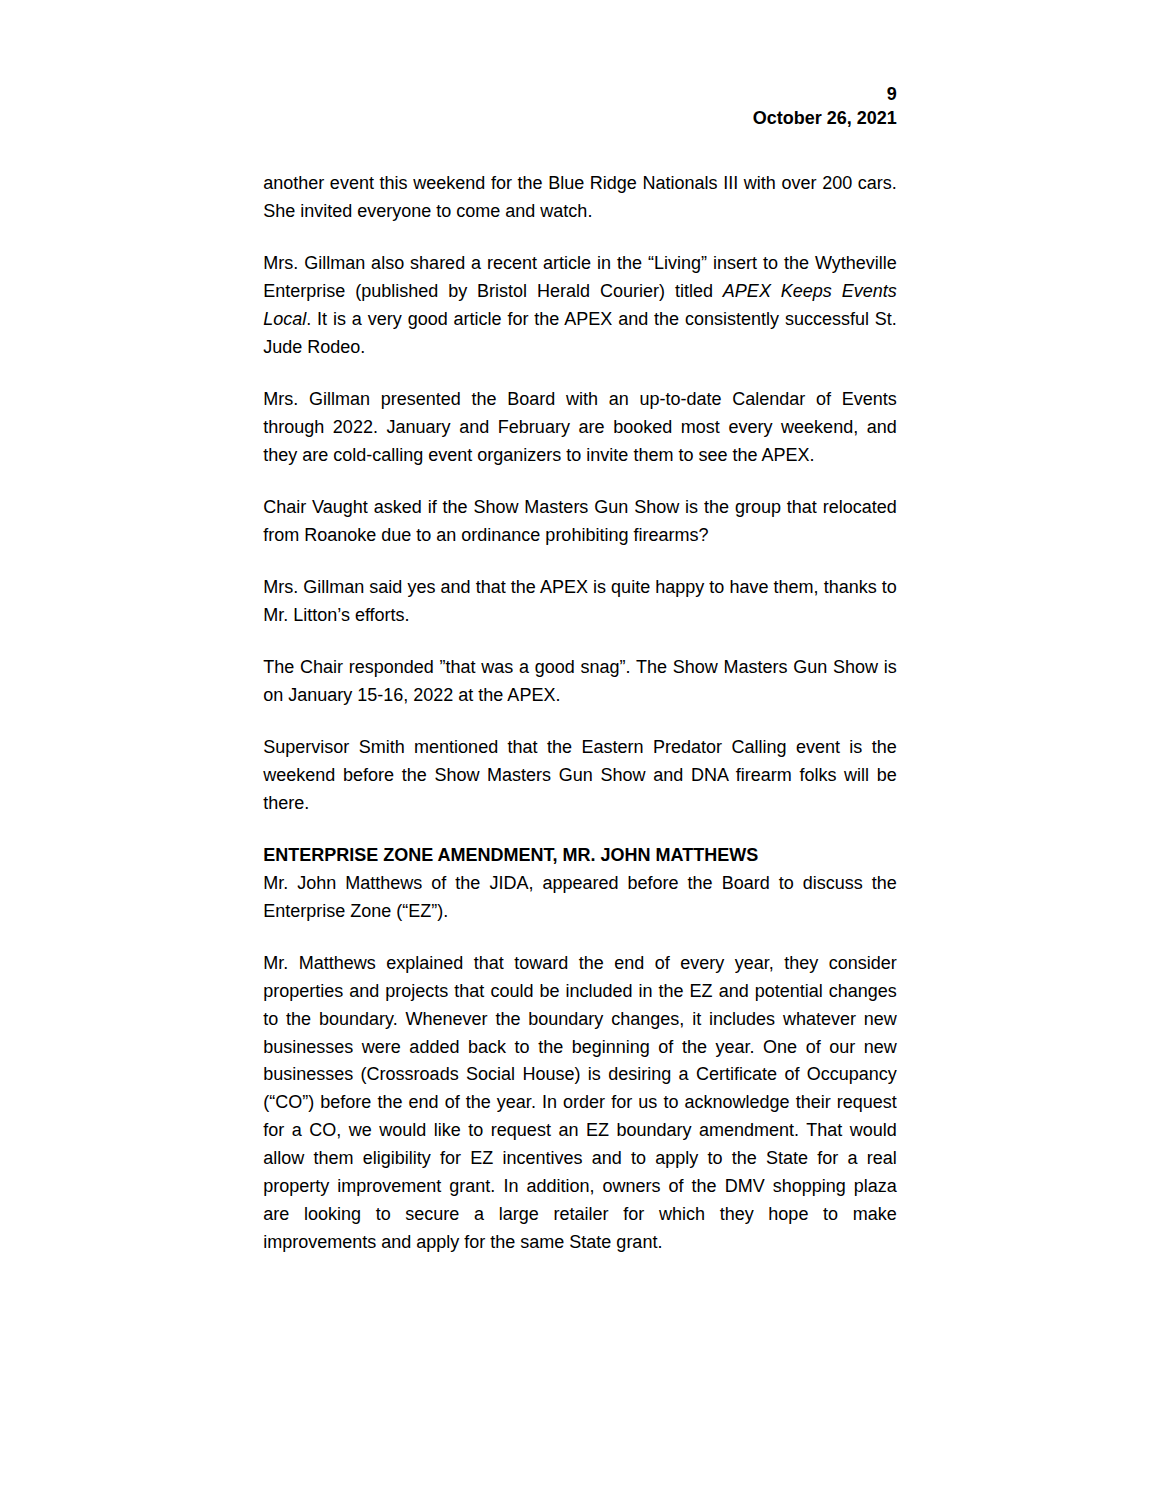9 October 26, 2021
another event this weekend for the Blue Ridge Nationals III with over 200 cars. She invited everyone to come and watch.
Mrs. Gillman also shared a recent article in the “Living” insert to the Wytheville Enterprise (published by Bristol Herald Courier) titled APEX Keeps Events Local. It is a very good article for the APEX and the consistently successful St. Jude Rodeo.
Mrs. Gillman presented the Board with an up-to-date Calendar of Events through 2022. January and February are booked most every weekend, and they are cold-calling event organizers to invite them to see the APEX.
Chair Vaught asked if the Show Masters Gun Show is the group that relocated from Roanoke due to an ordinance prohibiting firearms?
Mrs. Gillman said yes and that the APEX is quite happy to have them, thanks to Mr. Litton’s efforts.
The Chair responded ”that was a good snag”. The Show Masters Gun Show is on January 15-16, 2022 at the APEX.
Supervisor Smith mentioned that the Eastern Predator Calling event is the weekend before the Show Masters Gun Show and DNA firearm folks will be there.
ENTERPRISE ZONE AMENDMENT, MR. JOHN MATTHEWS
Mr. John Matthews of the JIDA, appeared before the Board to discuss the Enterprise Zone (“EZ”).
Mr. Matthews explained that toward the end of every year, they consider properties and projects that could be included in the EZ and potential changes to the boundary. Whenever the boundary changes, it includes whatever new businesses were added back to the beginning of the year. One of our new businesses (Crossroads Social House) is desiring a Certificate of Occupancy (“CO”) before the end of the year. In order for us to acknowledge their request for a CO, we would like to request an EZ boundary amendment. That would allow them eligibility for EZ incentives and to apply to the State for a real property improvement grant. In addition, owners of the DMV shopping plaza are looking to secure a large retailer for which they hope to make improvements and apply for the same State grant.